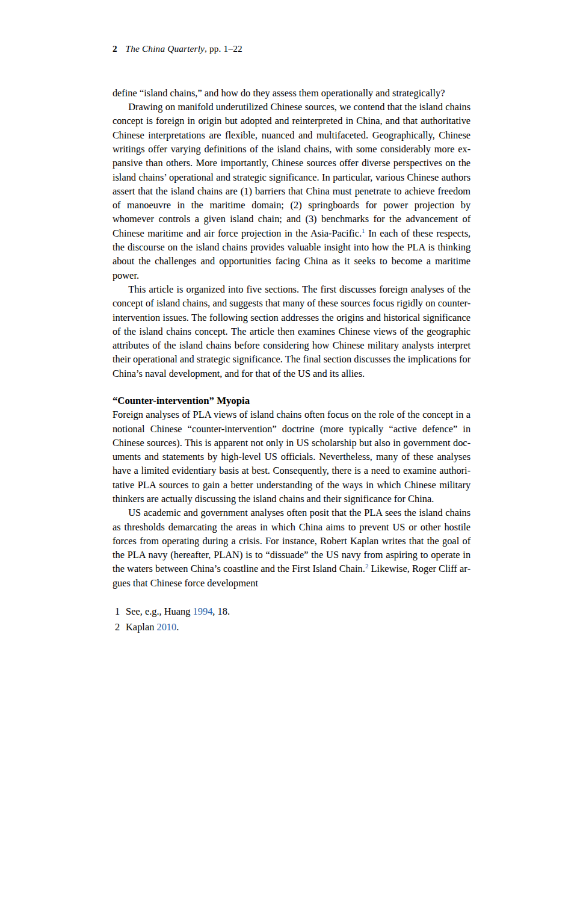2 The China Quarterly, pp. 1–22
define “island chains,” and how do they assess them operationally and strategically?
Drawing on manifold underutilized Chinese sources, we contend that the island chains concept is foreign in origin but adopted and reinterpreted in China, and that authoritative Chinese interpretations are flexible, nuanced and multifaceted. Geographically, Chinese writings offer varying definitions of the island chains, with some considerably more expansive than others. More importantly, Chinese sources offer diverse perspectives on the island chains’ operational and strategic significance. In particular, various Chinese authors assert that the island chains are (1) barriers that China must penetrate to achieve freedom of manoeuvre in the maritime domain; (2) springboards for power projection by whomever controls a given island chain; and (3) benchmarks for the advancement of Chinese maritime and air force projection in the Asia-Pacific.1 In each of these respects, the discourse on the island chains provides valuable insight into how the PLA is thinking about the challenges and opportunities facing China as it seeks to become a maritime power.
This article is organized into five sections. The first discusses foreign analyses of the concept of island chains, and suggests that many of these sources focus rigidly on counter-intervention issues. The following section addresses the origins and historical significance of the island chains concept. The article then examines Chinese views of the geographic attributes of the island chains before considering how Chinese military analysts interpret their operational and strategic significance. The final section discusses the implications for China’s naval development, and for that of the US and its allies.
“Counter-intervention” Myopia
Foreign analyses of PLA views of island chains often focus on the role of the concept in a notional Chinese “counter-intervention” doctrine (more typically “active defence” in Chinese sources). This is apparent not only in US scholarship but also in government documents and statements by high-level US officials. Nevertheless, many of these analyses have a limited evidentiary basis at best. Consequently, there is a need to examine authoritative PLA sources to gain a better understanding of the ways in which Chinese military thinkers are actually discussing the island chains and their significance for China.
US academic and government analyses often posit that the PLA sees the island chains as thresholds demarcating the areas in which China aims to prevent US or other hostile forces from operating during a crisis. For instance, Robert Kaplan writes that the goal of the PLA navy (hereafter, PLAN) is to “dissuade” the US navy from aspiring to operate in the waters between China’s coastline and the First Island Chain.2 Likewise, Roger Cliff argues that Chinese force development
1 See, e.g., Huang 1994, 18.
2 Kaplan 2010.